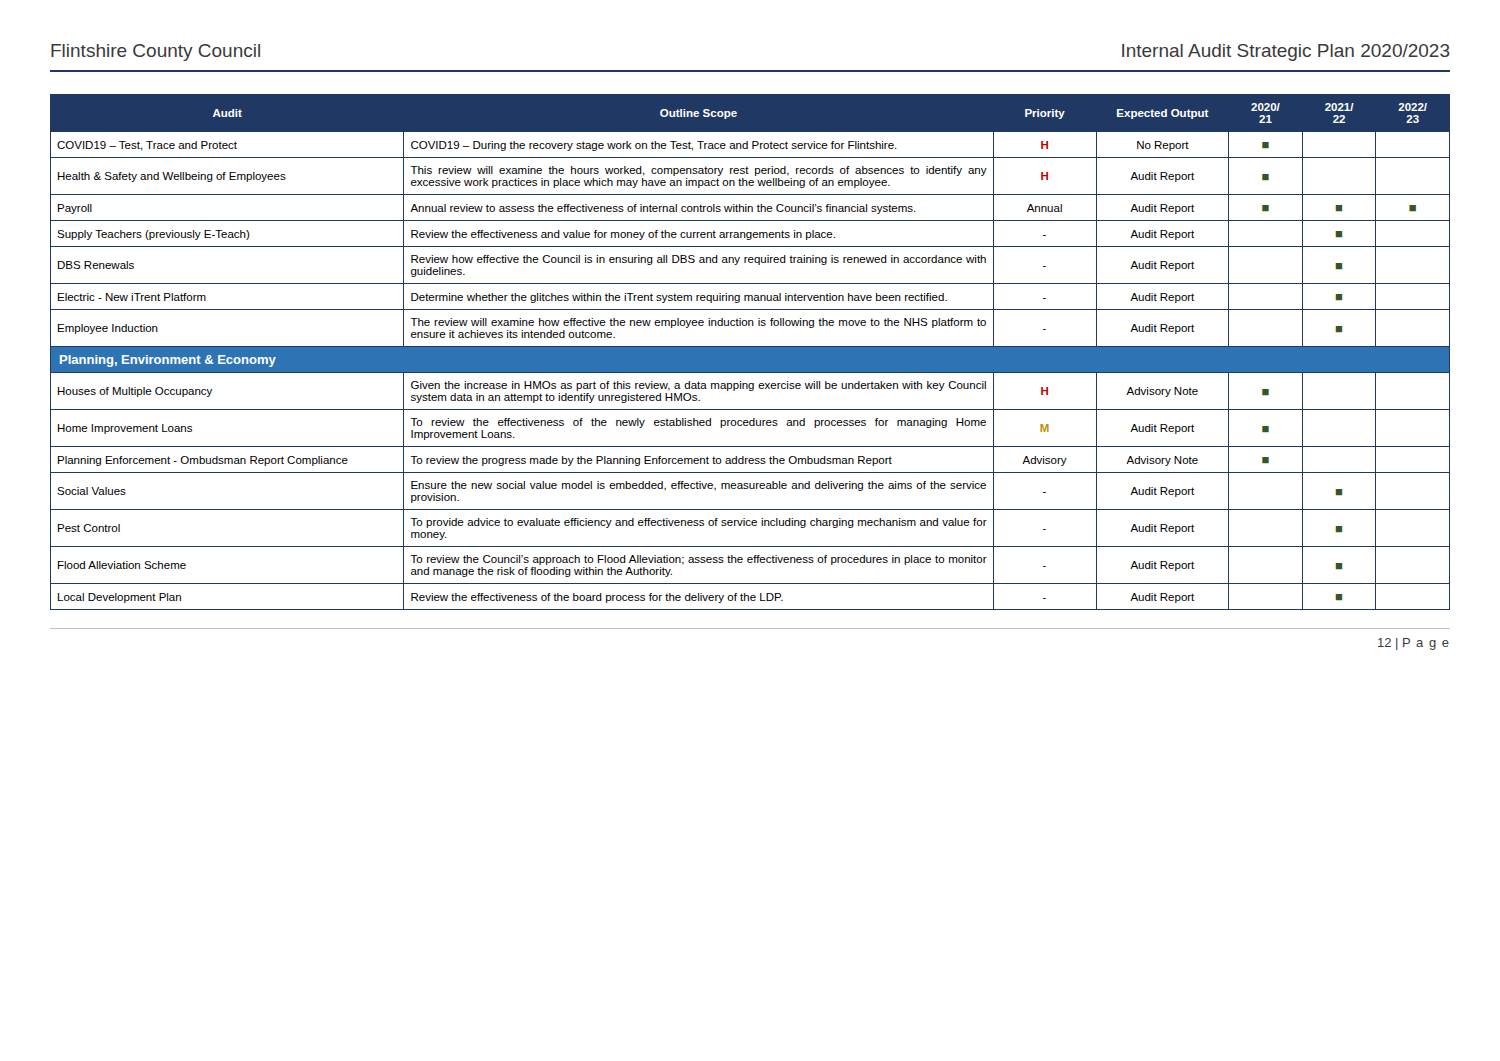Flintshire County Council
Internal Audit Strategic Plan 2020/2023
| Audit | Outline Scope | Priority | Expected Output | 2020/ 21 | 2021/ 22 | 2022/ 23 |
| --- | --- | --- | --- | --- | --- | --- |
| COVID19 – Test, Trace and Protect | COVID19 – During the recovery stage work on the Test, Trace and Protect service for Flintshire. | H | No Report | ■ | | |
| Health & Safety and Wellbeing of Employees | This review will examine the hours worked, compensatory rest period, records of absences to identify any excessive work practices in place which may have an impact on the wellbeing of an employee. | H | Audit Report | ■ | | |
| Payroll | Annual review to assess the effectiveness of internal controls within the Council’s financial systems. | Annual | Audit Report | ■ | ■ | ■ |
| Supply Teachers (previously E-Teach) | Review the effectiveness and value for money of the current arrangements in place. | - | Audit Report | | ■ | |
| DBS Renewals | Review how effective the Council is in ensuring all DBS and any required training is renewed in accordance with guidelines. | - | Audit Report | | ■ | |
| Electric - New iTrent Platform | Determine whether the glitches within the iTrent system requiring manual intervention have been rectified. | - | Audit Report | | ■ | |
| Employee Induction | The review will examine how effective the new employee induction is following the move to the NHS platform to ensure it achieves its intended outcome. | - | Audit Report | | ■ | |
| Planning, Environment & Economy |
| Houses of Multiple Occupancy | Given the increase in HMOs as part of this review, a data mapping exercise will be undertaken with key Council system data in an attempt to identify unregistered HMOs. | H | Advisory Note | ■ | | |
| Home Improvement Loans | To review the effectiveness of the newly established procedures and processes for managing Home Improvement Loans. | M | Audit Report | ■ | | |
| Planning Enforcement - Ombudsman Report Compliance | To review the progress made by the Planning Enforcement to address the Ombudsman Report | Advisory | Advisory Note | ■ | | |
| Social Values | Ensure the new social value model is embedded, effective, measureable and delivering the aims of the service provision. | - | Audit Report | | ■ | |
| Pest Control | To provide advice to evaluate efficiency and effectiveness of service including charging mechanism and value for money. | - | Audit Report | | ■ | |
| Flood Alleviation Scheme | To review the Council’s approach to Flood Alleviation; assess the effectiveness of procedures in place to monitor and manage the risk of flooding within the Authority. | - | Audit Report | | ■ | |
| Local Development Plan | Review the effectiveness of the board process for the delivery of the LDP. | - | Audit Report | | ■ | |
12 | P a g e